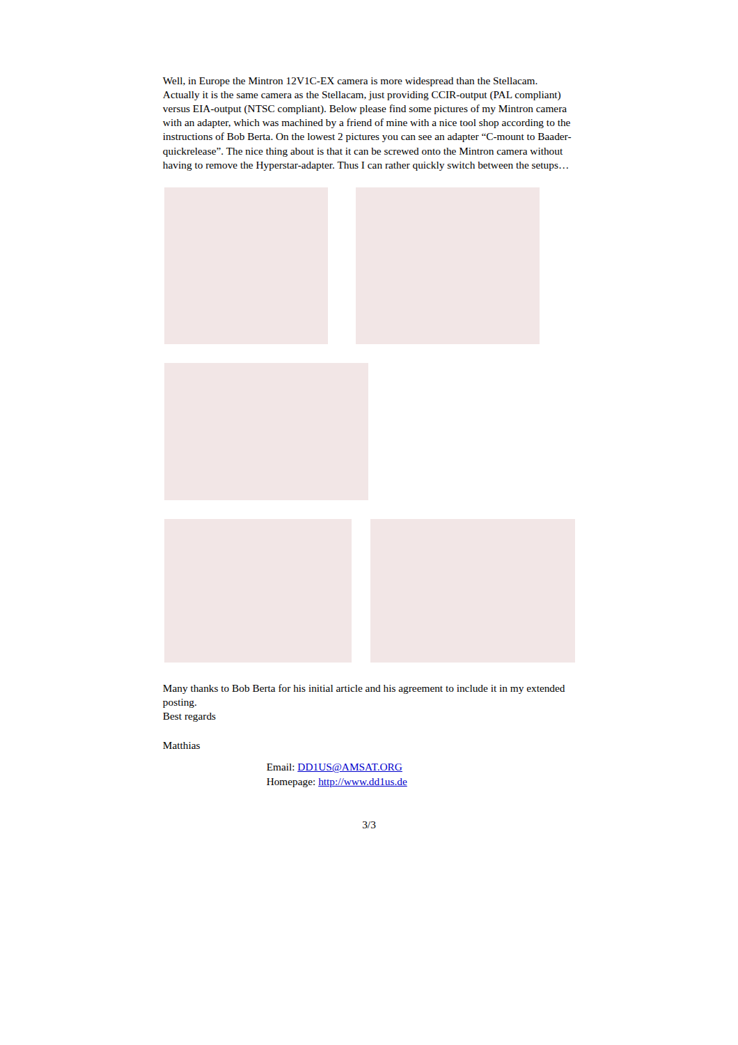Well, in Europe the Mintron 12V1C-EX camera is more widespread than the Stellacam. Actually it is the same camera as the Stellacam, just providing CCIR-output (PAL compliant) versus EIA-output (NTSC compliant). Below please find some pictures of my Mintron camera with an adapter, which was machined by a friend of mine with a nice tool shop according to the instructions of Bob Berta. On the lowest 2 pictures you can see an adapter “C-mount to Baader-quickrelease”. The nice thing about is that it can be screwed onto the Mintron camera without having to remove the Hyperstar-adapter. Thus I can rather quickly switch between the setups…
Many thanks to Bob Berta for his initial article and his agreement to include it in my extended posting.
Best regards
Matthias
Email: DD1US@AMSAT.ORG
Homepage: http://www.dd1us.de
3/3